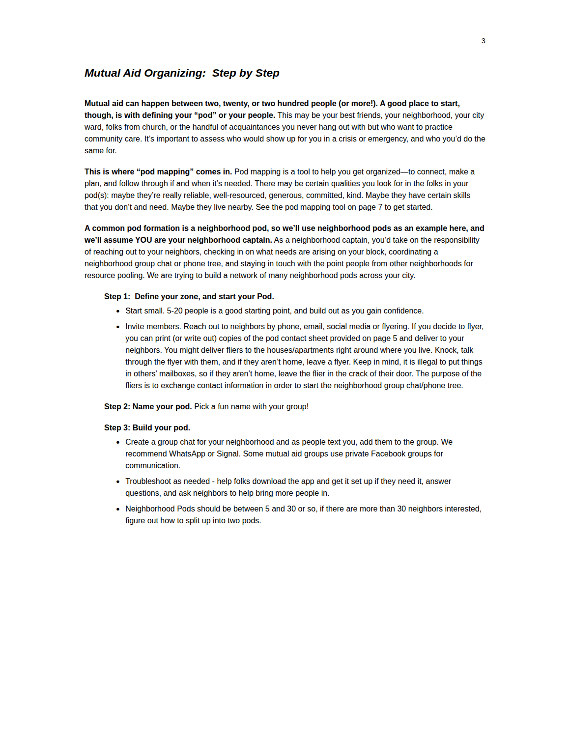3
Mutual Aid Organizing: Step by Step
Mutual aid can happen between two, twenty, or two hundred people (or more!). A good place to start, though, is with defining your “pod” or your people. This may be your best friends, your neighborhood, your city ward, folks from church, or the handful of acquaintances you never hang out with but who want to practice community care. It’s important to assess who would show up for you in a crisis or emergency, and who you’d do the same for.
This is where “pod mapping” comes in. Pod mapping is a tool to help you get organized—to connect, make a plan, and follow through if and when it’s needed. There may be certain qualities you look for in the folks in your pod(s): maybe they’re really reliable, well-resourced, generous, committed, kind. Maybe they have certain skills that you don’t and need. Maybe they live nearby. See the pod mapping tool on page 7 to get started.
A common pod formation is a neighborhood pod, so we’ll use neighborhood pods as an example here, and we’ll assume YOU are your neighborhood captain. As a neighborhood captain, you’d take on the responsibility of reaching out to your neighbors, checking in on what needs are arising on your block, coordinating a neighborhood group chat or phone tree, and staying in touch with the point people from other neighborhoods for resource pooling. We are trying to build a network of many neighborhood pods across your city.
Step 1: Define your zone, and start your Pod.
Start small. 5-20 people is a good starting point, and build out as you gain confidence.
Invite members. Reach out to neighbors by phone, email, social media or flyering. If you decide to flyer, you can print (or write out) copies of the pod contact sheet provided on page 5 and deliver to your neighbors. You might deliver fliers to the houses/apartments right around where you live. Knock, talk through the flyer with them, and if they aren’t home, leave a flyer. Keep in mind, it is illegal to put things in others’ mailboxes, so if they aren’t home, leave the flier in the crack of their door. The purpose of the fliers is to exchange contact information in order to start the neighborhood group chat/phone tree.
Step 2: Name your pod.
Pick a fun name with your group!
Step 3: Build your pod.
Create a group chat for your neighborhood and as people text you, add them to the group. We recommend WhatsApp or Signal. Some mutual aid groups use private Facebook groups for communication.
Troubleshoot as needed - help folks download the app and get it set up if they need it, answer questions, and ask neighbors to help bring more people in.
Neighborhood Pods should be between 5 and 30 or so, if there are more than 30 neighbors interested, figure out how to split up into two pods.